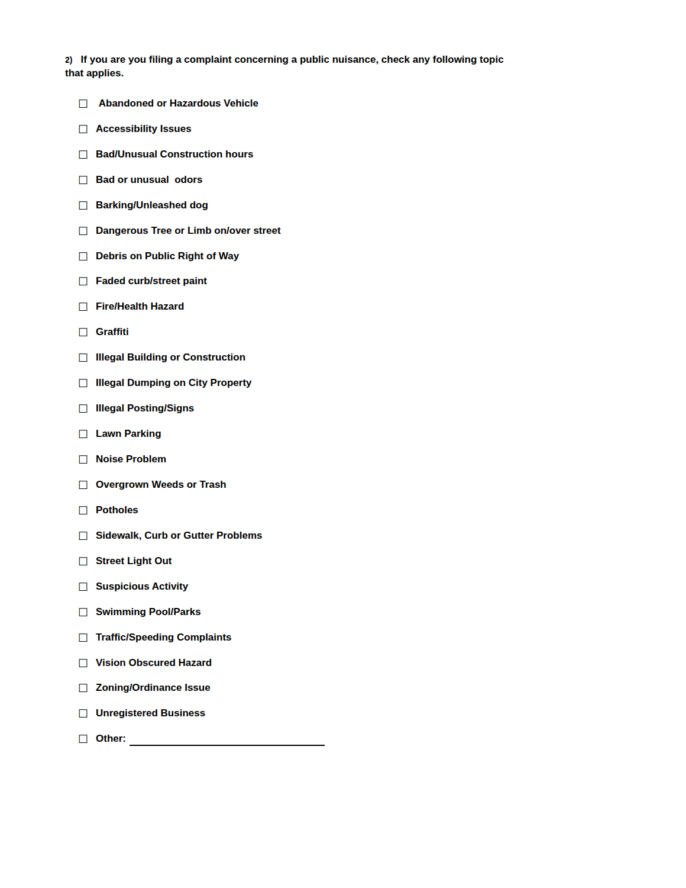2) If you are you filing a complaint concerning a public nuisance, check any following topic that applies.
Abandoned or Hazardous Vehicle
Accessibility Issues
Bad/Unusual Construction hours
Bad or unusual odors
Barking/Unleashed dog
Dangerous Tree or Limb on/over street
Debris on Public Right of Way
Faded curb/street paint
Fire/Health Hazard
Graffiti
Illegal Building or Construction
Illegal Dumping on City Property
Illegal Posting/Signs
Lawn Parking
Noise Problem
Overgrown Weeds or Trash
Potholes
Sidewalk, Curb or Gutter Problems
Street Light Out
Suspicious Activity
Swimming Pool/Parks
Traffic/Speeding Complaints
Vision Obscured Hazard
Zoning/Ordinance Issue
Unregistered Business
Other: